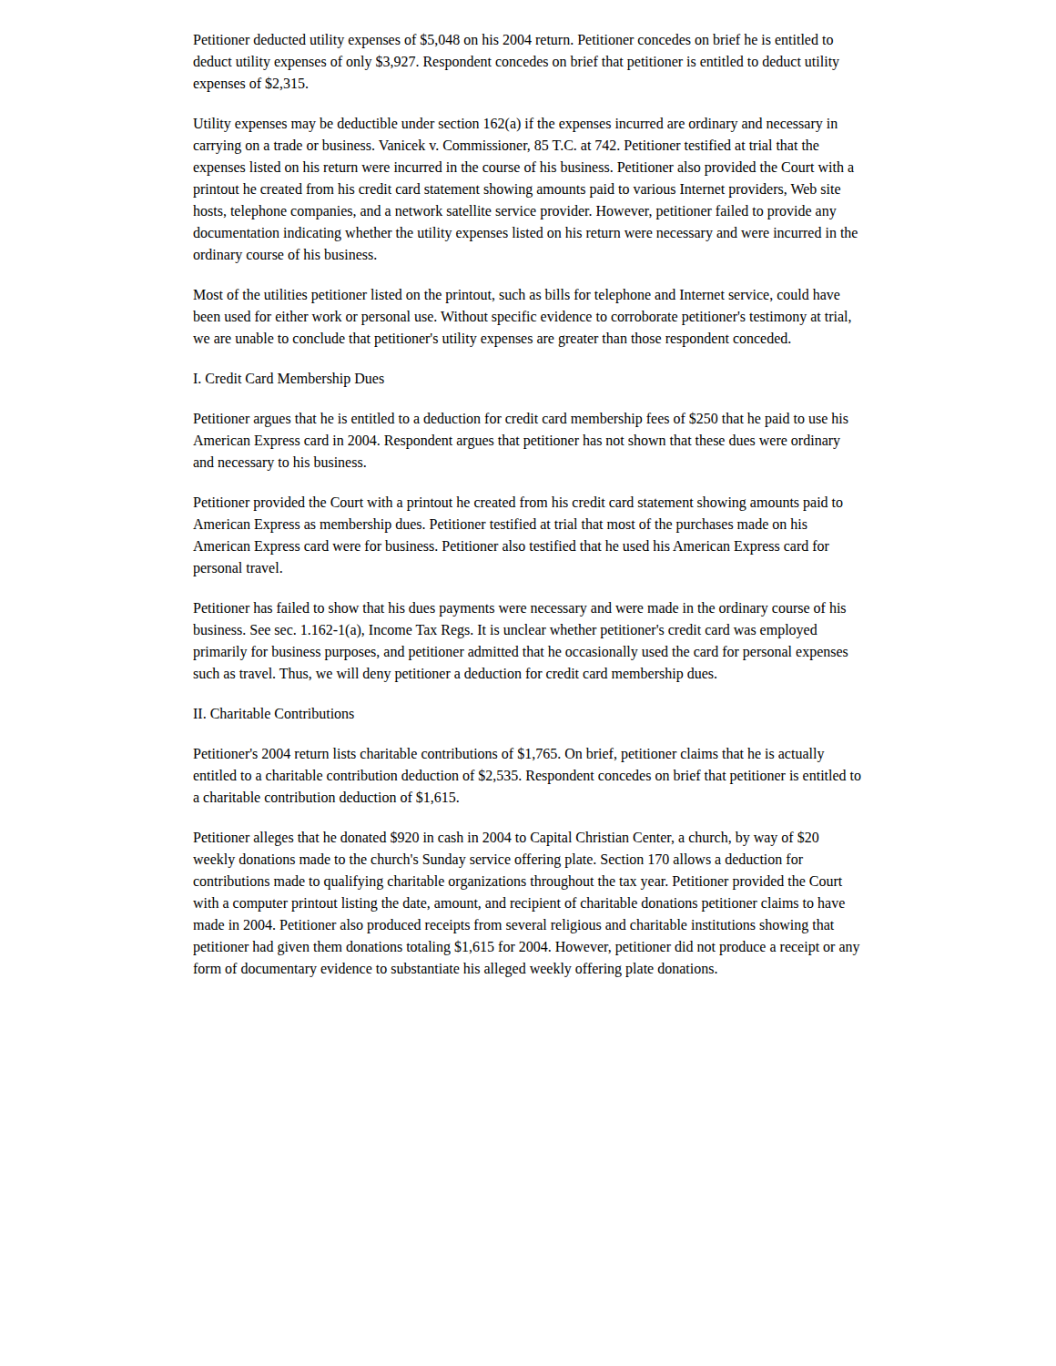Petitioner deducted utility expenses of $5,048 on his 2004 return. Petitioner concedes on brief he is entitled to deduct utility expenses of only $3,927. Respondent concedes on brief that petitioner is entitled to deduct utility expenses of $2,315.
Utility expenses may be deductible under section 162(a) if the expenses incurred are ordinary and necessary in carrying on a trade or business. Vanicek v. Commissioner, 85 T.C. at 742. Petitioner testified at trial that the expenses listed on his return were incurred in the course of his business. Petitioner also provided the Court with a printout he created from his credit card statement showing amounts paid to various Internet providers, Web site hosts, telephone companies, and a network satellite service provider. However, petitioner failed to provide any documentation indicating whether the utility expenses listed on his return were necessary and were incurred in the ordinary course of his business.
Most of the utilities petitioner listed on the printout, such as bills for telephone and Internet service, could have been used for either work or personal use. Without specific evidence to corroborate petitioner's testimony at trial, we are unable to conclude that petitioner's utility expenses are greater than those respondent conceded.
I. Credit Card Membership Dues
Petitioner argues that he is entitled to a deduction for credit card membership fees of $250 that he paid to use his American Express card in 2004. Respondent argues that petitioner has not shown that these dues were ordinary and necessary to his business.
Petitioner provided the Court with a printout he created from his credit card statement showing amounts paid to American Express as membership dues. Petitioner testified at trial that most of the purchases made on his American Express card were for business. Petitioner also testified that he used his American Express card for personal travel.
Petitioner has failed to show that his dues payments were necessary and were made in the ordinary course of his business. See sec. 1.162-1(a), Income Tax Regs. It is unclear whether petitioner's credit card was employed primarily for business purposes, and petitioner admitted that he occasionally used the card for personal expenses such as travel. Thus, we will deny petitioner a deduction for credit card membership dues.
II. Charitable Contributions
Petitioner's 2004 return lists charitable contributions of $1,765. On brief, petitioner claims that he is actually entitled to a charitable contribution deduction of $2,535. Respondent concedes on brief that petitioner is entitled to a charitable contribution deduction of $1,615.
Petitioner alleges that he donated $920 in cash in 2004 to Capital Christian Center, a church, by way of $20 weekly donations made to the church's Sunday service offering plate. Section 170 allows a deduction for contributions made to qualifying charitable organizations throughout the tax year. Petitioner provided the Court with a computer printout listing the date, amount, and recipient of charitable donations petitioner claims to have made in 2004. Petitioner also produced receipts from several religious and charitable institutions showing that petitioner had given them donations totaling $1,615 for 2004. However, petitioner did not produce a receipt or any form of documentary evidence to substantiate his alleged weekly offering plate donations.